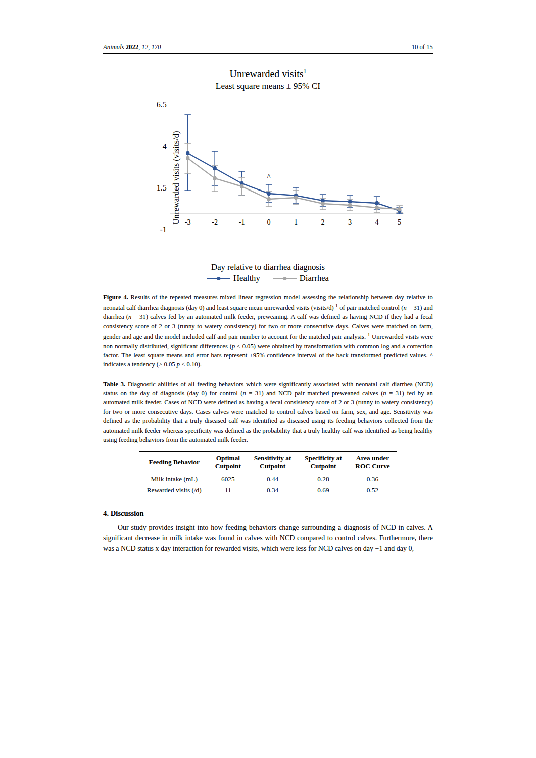Animals 2022, 12, 170
10 of 15
Unrewarded visits1
Least square means ± 95% CI
Unrewarded visits (visits/d)
6.5 4 1.5 -1
^ -3 -2 -1 0 1 2 3 4 5
Day relative to diarrhea diagnosis
Healthy
Diarrhea
Figure 4. Results of the repeated measures mixed linear regression model assessing the relationship between day relative to neonatal calf diarrhea diagnosis (day 0) and least square mean unrewarded visits (visits/d) 1 of pair matched control (n = 31) and diarrhea (n = 31) calves fed by an automated milk feeder, preweaning. A calf was defined as having NCD if they had a fecal consistency score of 2 or 3 (runny to watery consistency) for two or more consecutive days. Calves were matched on farm, gender and age and the model included calf and pair number to account for the matched pair analysis. 1 Unrewarded visits were non-normally distributed, significant differences (p ≤ 0.05) were obtained by transformation with common log and a correction factor. The least square means and error bars represent ±95% confidence interval of the back transformed predicted values. ^ indicates a tendency (> 0.05 p < 0.10).
Table 3. Diagnostic abilities of all feeding behaviors which were significantly associated with neonatal calf diarrhea (NCD) status on the day of diagnosis (day 0) for control (n = 31) and NCD pair matched preweaned calves (n = 31) fed by an automated milk feeder. Cases of NCD were defined as having a fecal consistency score of 2 or 3 (runny to watery consistency) for two or more consecutive days. Cases calves were matched to control calves based on farm, sex, and age. Sensitivity was defined as the probability that a truly diseased calf was identified as diseased using its feeding behaviors collected from the automated milk feeder whereas specificity was defined as the probability that a truly healthy calf was identified as being healthy using feeding behaviors from the automated milk feeder.
| Feeding Behavior | Optimal Cutpoint | Sensitivity at Cutpoint | Specificity at Cutpoint | Area under ROC Curve |
| --- | --- | --- | --- | --- |
| Milk intake (mL) | 6025 | 0.44 | 0.28 | 0.36 |
| Rewarded visits (/d) | 11 | 0.34 | 0.69 | 0.52 |
4. Discussion
Our study provides insight into how feeding behaviors change surrounding a diagnosis of NCD in calves. A significant decrease in milk intake was found in calves with NCD compared to control calves. Furthermore, there was a NCD status x day interaction for rewarded visits, which were less for NCD calves on day −1 and day 0,